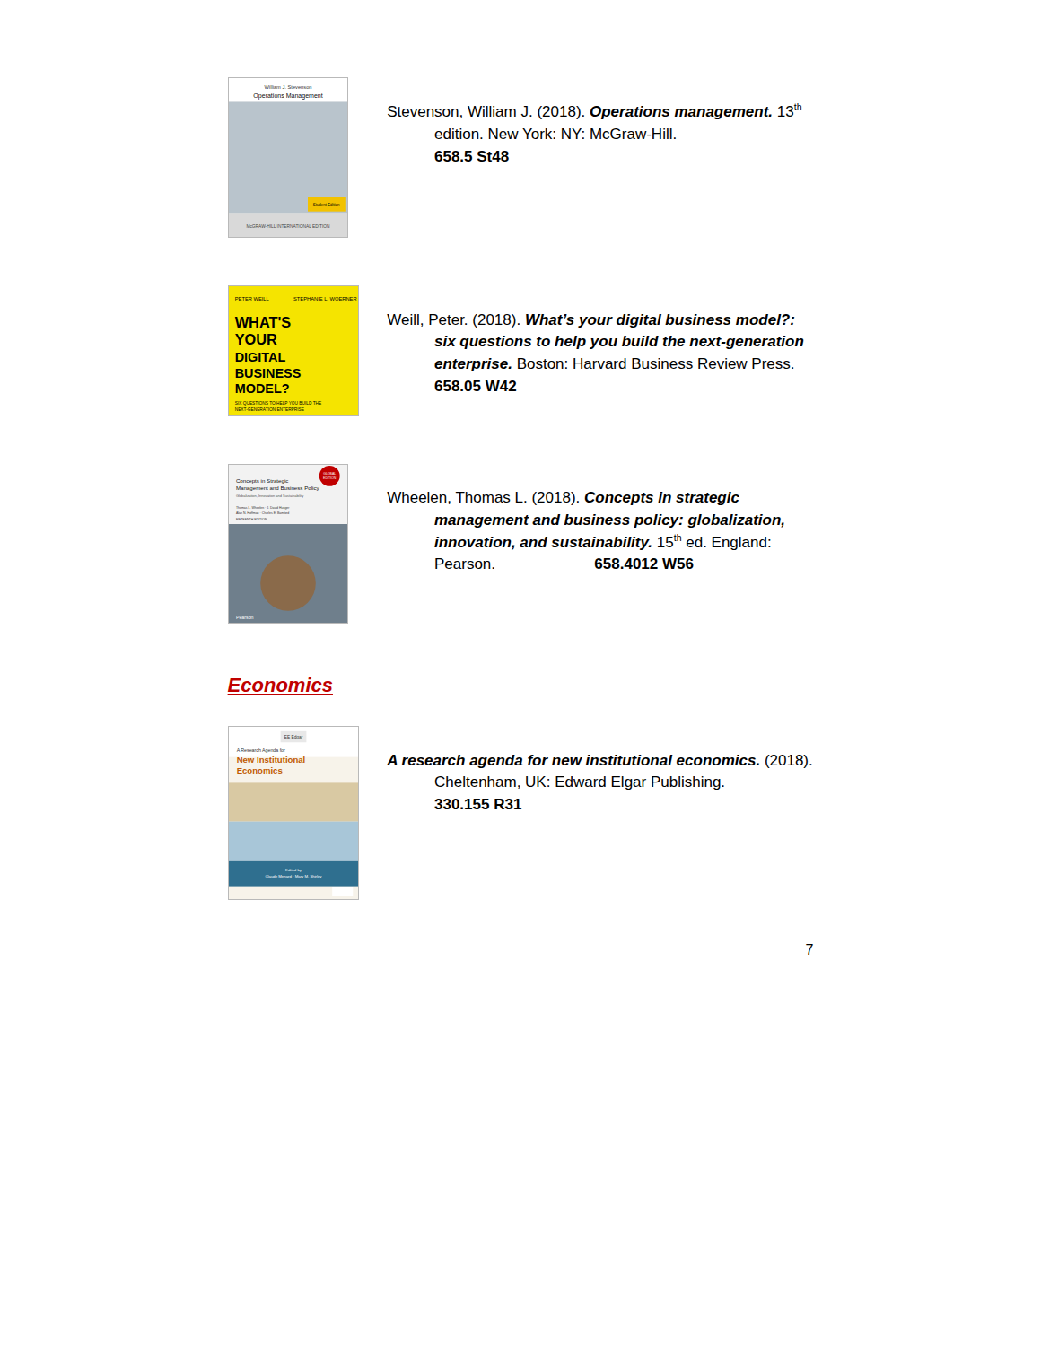Stevenson, William J. (2018). Operations management. 13th edition. New York: NY: McGraw-Hill. 658.5 St48
Weill, Peter. (2018). What’s your digital business model?: six questions to help you build the next-generation enterprise. Boston: Harvard Business Review Press.
658.05 W42
Wheelen, Thomas L. (2018). Concepts in strategic management and business policy: globalization, innovation, and sustainability. 15th ed. England: Pearson. 658.4012 W56
Economics
A research agenda for new institutional economics. (2018). Cheltenham, UK: Edward Elgar Publishing.
330.155 R31
7